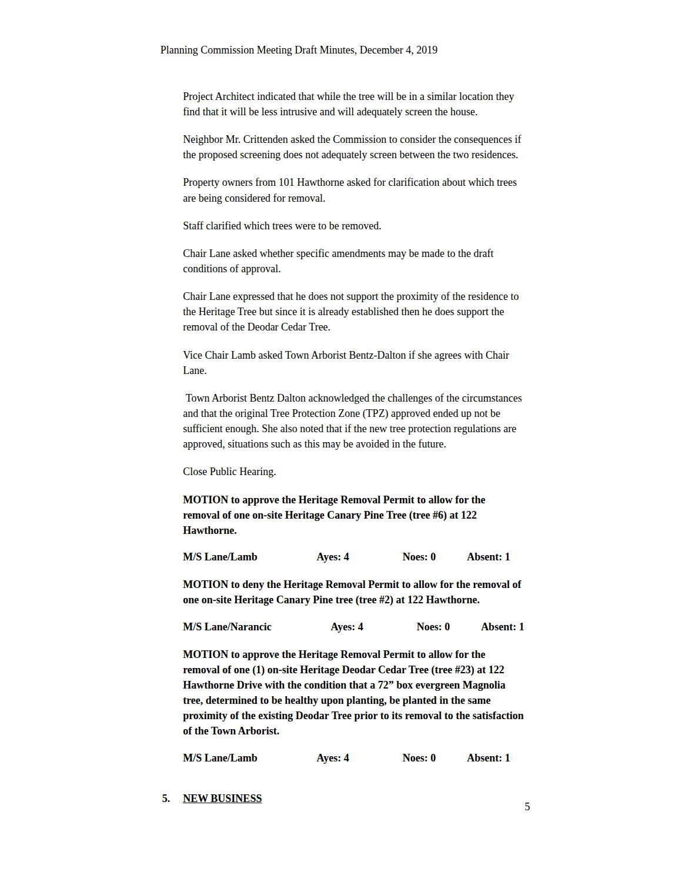Planning Commission Meeting Draft Minutes, December 4, 2019
Project Architect indicated that while the tree will be in a similar location they find that it will be less intrusive and will adequately screen the house.
Neighbor Mr. Crittenden asked the Commission to consider the consequences if the proposed screening does not adequately screen between the two residences.
Property owners from 101 Hawthorne asked for clarification about which trees are being considered for removal.
Staff clarified which trees were to be removed.
Chair Lane asked whether specific amendments may be made to the draft conditions of approval.
Chair Lane expressed that he does not support the proximity of the residence to the Heritage Tree but since it is already established then he does support the removal of the Deodar Cedar Tree.
Vice Chair Lamb asked Town Arborist Bentz-Dalton if she agrees with Chair Lane.
Town Arborist Bentz Dalton acknowledged the challenges of the circumstances and that the original Tree Protection Zone (TPZ) approved ended up not be sufficient enough. She also noted that if the new tree protection regulations are approved, situations such as this may be avoided in the future.
Close Public Hearing.
MOTION to approve the Heritage Removal Permit to allow for the removal of one on-site Heritage Canary Pine Tree (tree #6) at 122 Hawthorne.
M/S Lane/Lamb Ayes: 4 Noes: 0 Absent: 1
MOTION to deny the Heritage Removal Permit to allow for the removal of one on-site Heritage Canary Pine tree (tree #2) at 122 Hawthorne.
M/S Lane/Narancic Ayes: 4 Noes: 0 Absent: 1
MOTION to approve the Heritage Removal Permit to allow for the removal of one (1) on-site Heritage Deodar Cedar Tree (tree #23) at 122 Hawthorne Drive with the condition that a 72” box evergreen Magnolia tree, determined to be healthy upon planting, be planted in the same proximity of the existing Deodar Tree prior to its removal to the satisfaction of the Town Arborist.
M/S Lane/Lamb Ayes: 4 Noes: 0 Absent: 1
5. NEW BUSINESS
5